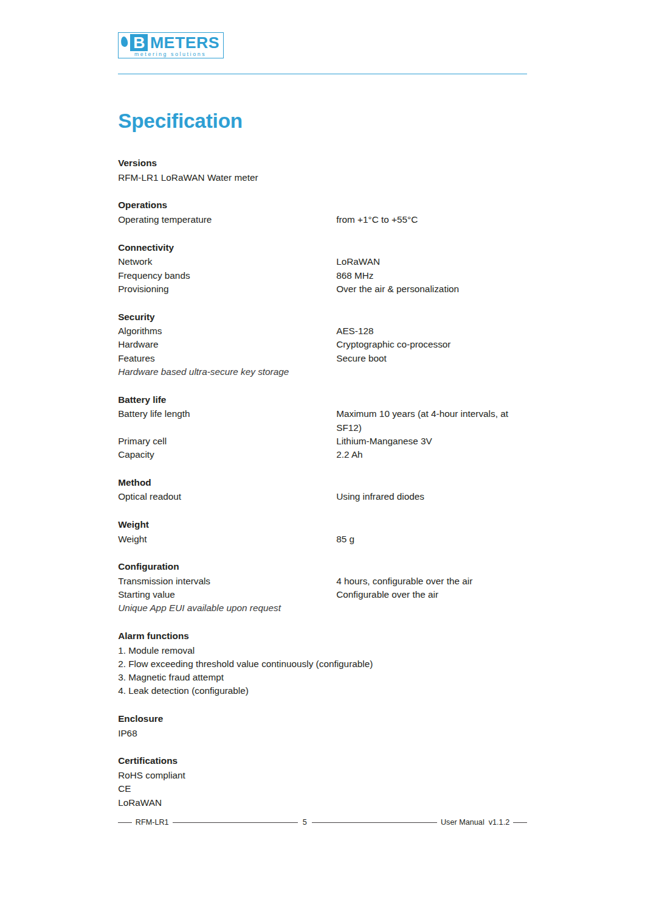B METERS
metering solutions
Specification
Versions
RFM-LR1 LoRaWAN Water meter
Operations
Operating temperature
from +1°C to +55°C
Connectivity
Network
LoRaWAN
Frequency bands
868 MHz
Provisioning
Over the air & personalization
Security
Algorithms
AES-128
Hardware
Cryptographic co-processor
Features
Secure boot
Hardware based ultra-secure key storage
Battery life
Battery life length
Maximum 10 years (at 4-hour intervals, at SF12)
Primary cell
Lithium-Manganese 3V
Capacity
2.2 Ah
Method
Optical readout
Using infrared diodes
Weight
Weight
85 g
Configuration
Transmission intervals
4 hours, configurable over the air
Starting value
Configurable over the air
Unique App EUI available upon request
Alarm functions
1. Module removal
2. Flow exceeding threshold value continuously (configurable)
3. Magnetic fraud attempt
4. Leak detection (configurable)
Enclosure
IP68
Certifications
RoHS compliant
CE
LoRaWAN
RFM-LR1 5 User Manual v1.1.2